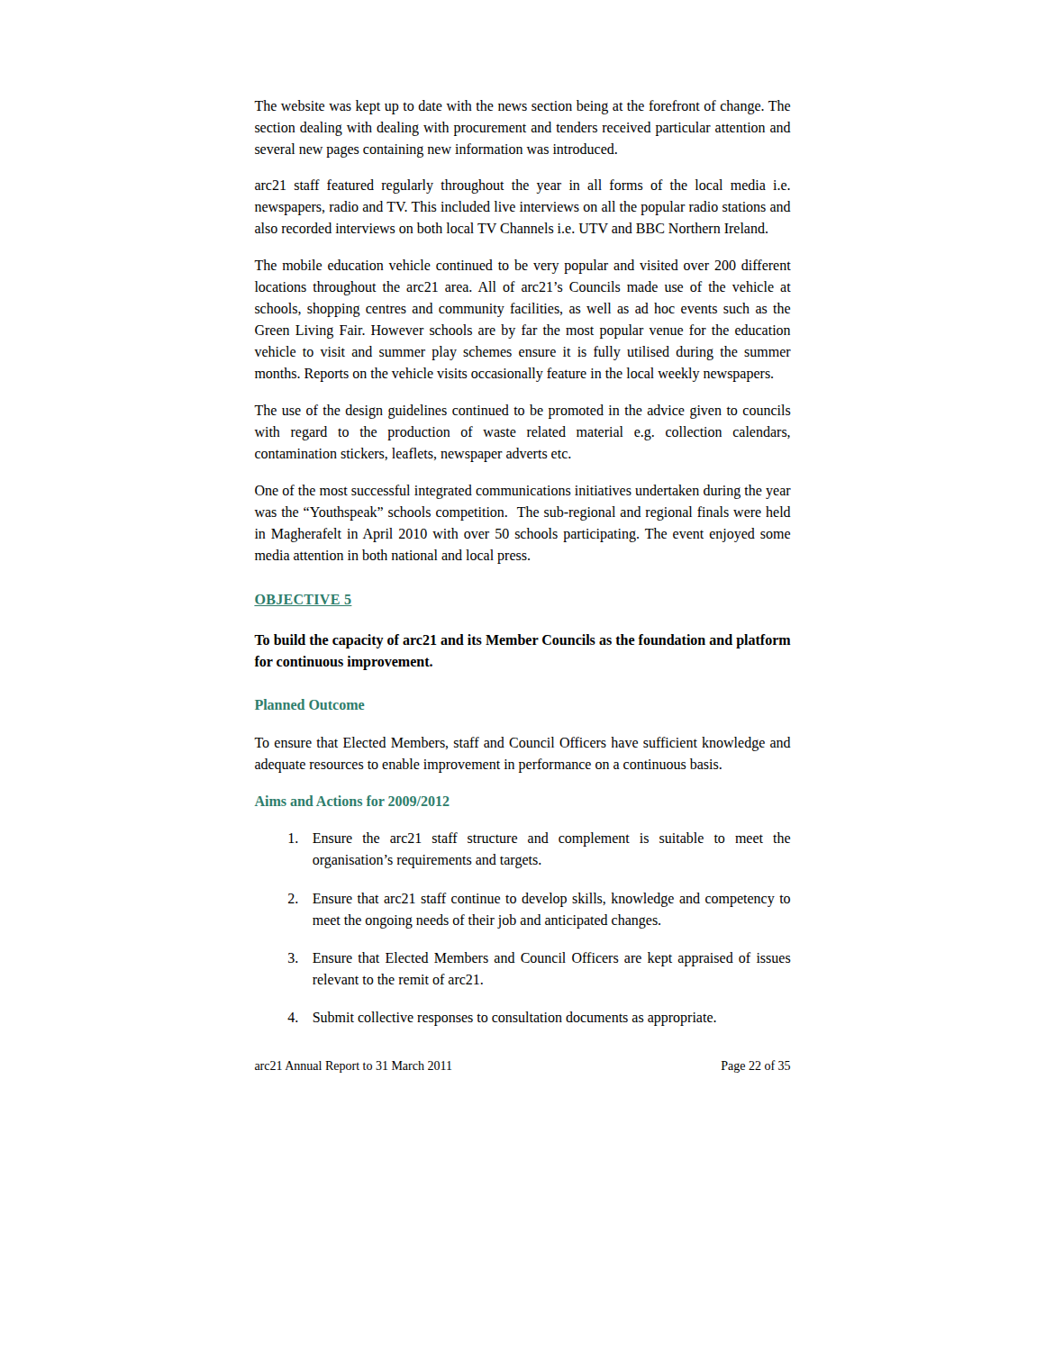The website was kept up to date with the news section being at the forefront of change. The section dealing with dealing with procurement and tenders received particular attention and several new pages containing new information was introduced.
arc21 staff featured regularly throughout the year in all forms of the local media i.e. newspapers, radio and TV. This included live interviews on all the popular radio stations and also recorded interviews on both local TV Channels i.e. UTV and BBC Northern Ireland.
The mobile education vehicle continued to be very popular and visited over 200 different locations throughout the arc21 area. All of arc21’s Councils made use of the vehicle at schools, shopping centres and community facilities, as well as ad hoc events such as the Green Living Fair. However schools are by far the most popular venue for the education vehicle to visit and summer play schemes ensure it is fully utilised during the summer months. Reports on the vehicle visits occasionally feature in the local weekly newspapers.
The use of the design guidelines continued to be promoted in the advice given to councils with regard to the production of waste related material e.g. collection calendars, contamination stickers, leaflets, newspaper adverts etc.
One of the most successful integrated communications initiatives undertaken during the year was the “Youthspeak” schools competition. The sub-regional and regional finals were held in Magherafelt in April 2010 with over 50 schools participating. The event enjoyed some media attention in both national and local press.
OBJECTIVE 5
To build the capacity of arc21 and its Member Councils as the foundation and platform for continuous improvement.
Planned Outcome
To ensure that Elected Members, staff and Council Officers have sufficient knowledge and adequate resources to enable improvement in performance on a continuous basis.
Aims and Actions for 2009/2012
Ensure the arc21 staff structure and complement is suitable to meet the organisation’s requirements and targets.
Ensure that arc21 staff continue to develop skills, knowledge and competency to meet the ongoing needs of their job and anticipated changes.
Ensure that Elected Members and Council Officers are kept appraised of issues relevant to the remit of arc21.
Submit collective responses to consultation documents as appropriate.
arc21 Annual Report to 31 March 2011
Page 22 of 35